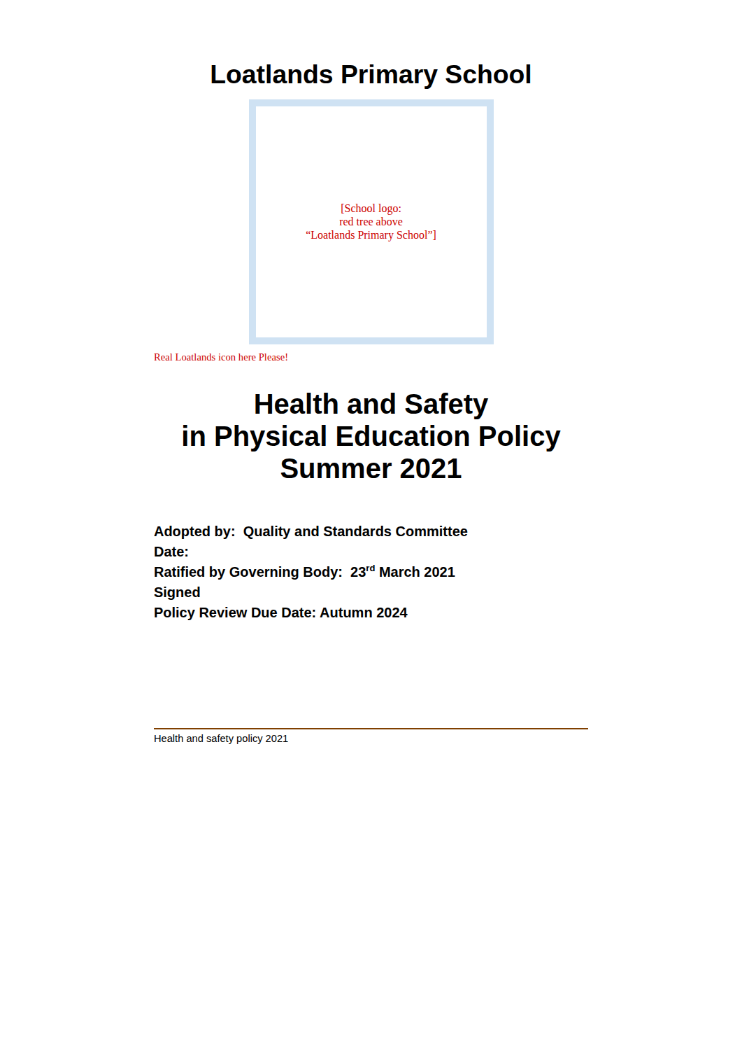Loatlands Primary School
[School logo:
red tree above
“Loatlands Primary School”]
Real Loatlands icon here Please!
Health and Safety
in Physical Education Policy
Summer 2021
Adopted by: Quality and Standards Committee
Date:
Ratified by Governing Body: 23rd March 2021
Signed
Policy Review Due Date: Autumn 2024
Health and safety policy 2021